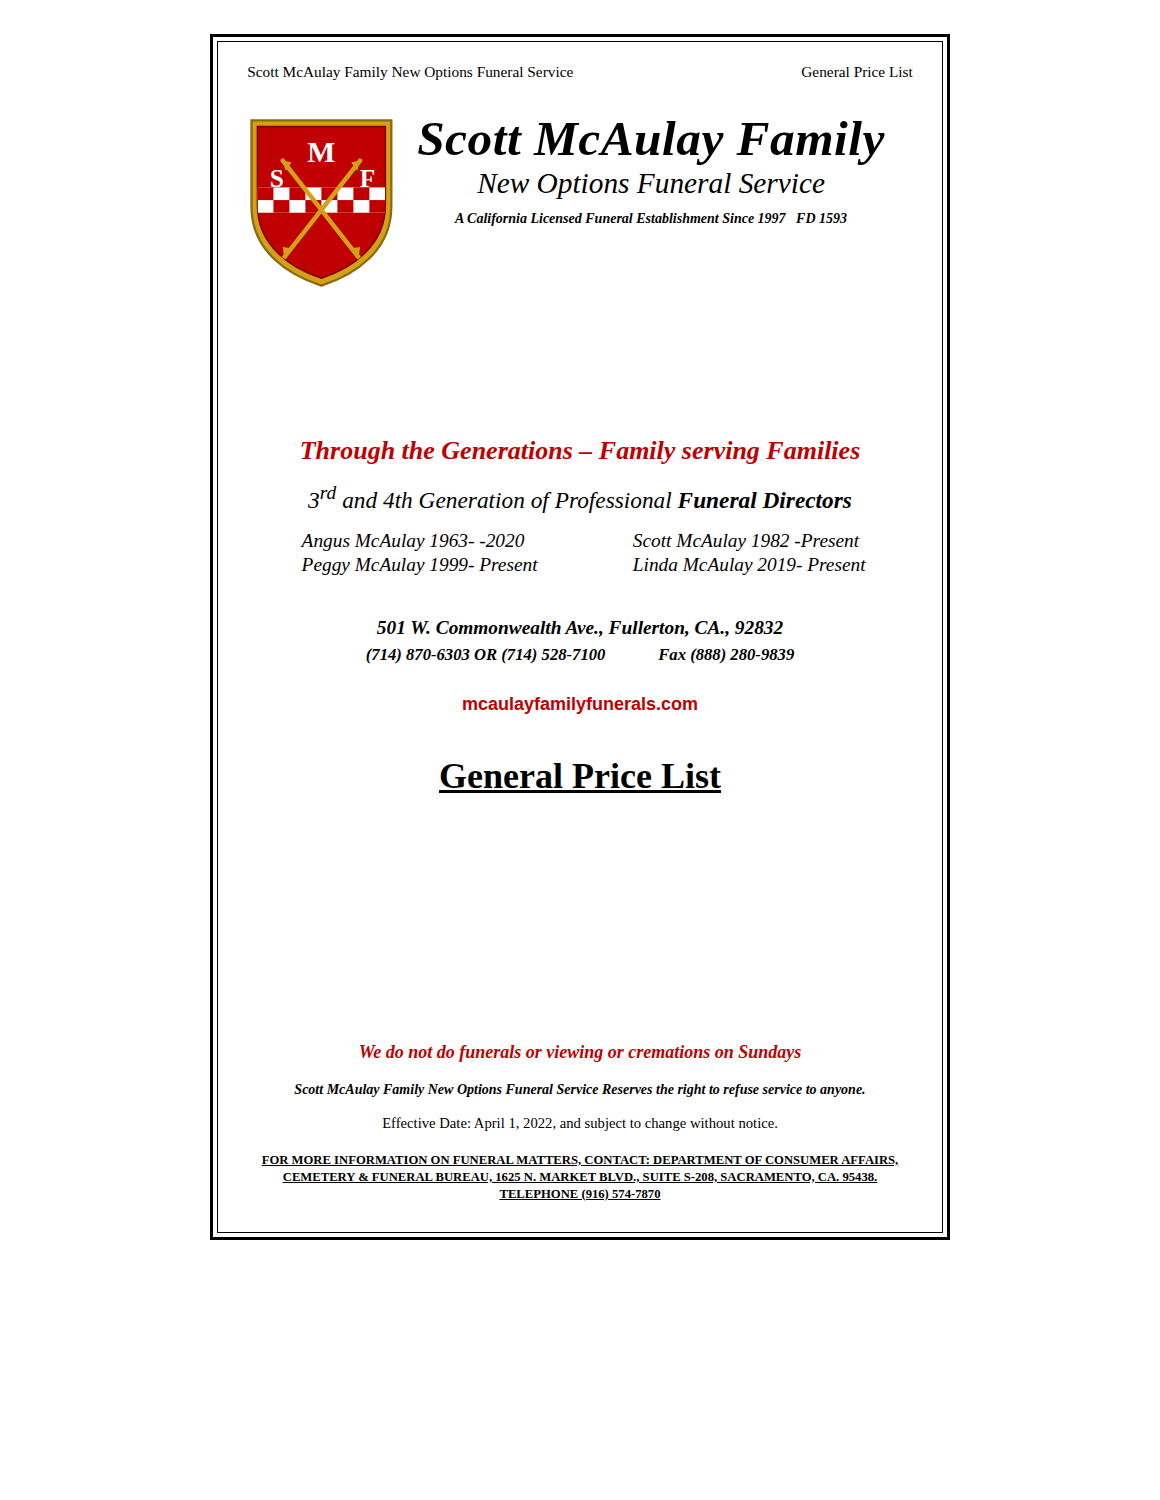Scott McAulay Family New Options Funeral Service
General Price List
M S F
Scott McAulay Family
New Options Funeral Service
A California Licensed Funeral Establishment Since 1997 FD 1593
Through the Generations – Family serving Families
3rd and 4th Generation of Professional Funeral Directors
| Angus McAulay 1963- -2020 | Scott McAulay 1982 -Present |
| Peggy McAulay 1999- Present | Linda McAulay 2019- Present |
501 W. Commonwealth Ave., Fullerton, CA., 92832
(714) 870-6303 OR (714) 528-7100 Fax (888) 280-9839
mcaulayfamilyfunerals.com
General Price List
We do not do funerals or viewing or cremations on Sundays
Scott McAulay Family New Options Funeral Service Reserves the right to refuse service to anyone.
Effective Date: April 1, 2022, and subject to change without notice.
FOR MORE INFORMATION ON FUNERAL MATTERS, CONTACT: DEPARTMENT OF CONSUMER AFFAIRS, CEMETERY & FUNERAL BUREAU, 1625 N. MARKET BLVD., SUITE S-208, SACRAMENTO, CA. 95438. TELEPHONE (916) 574-7870